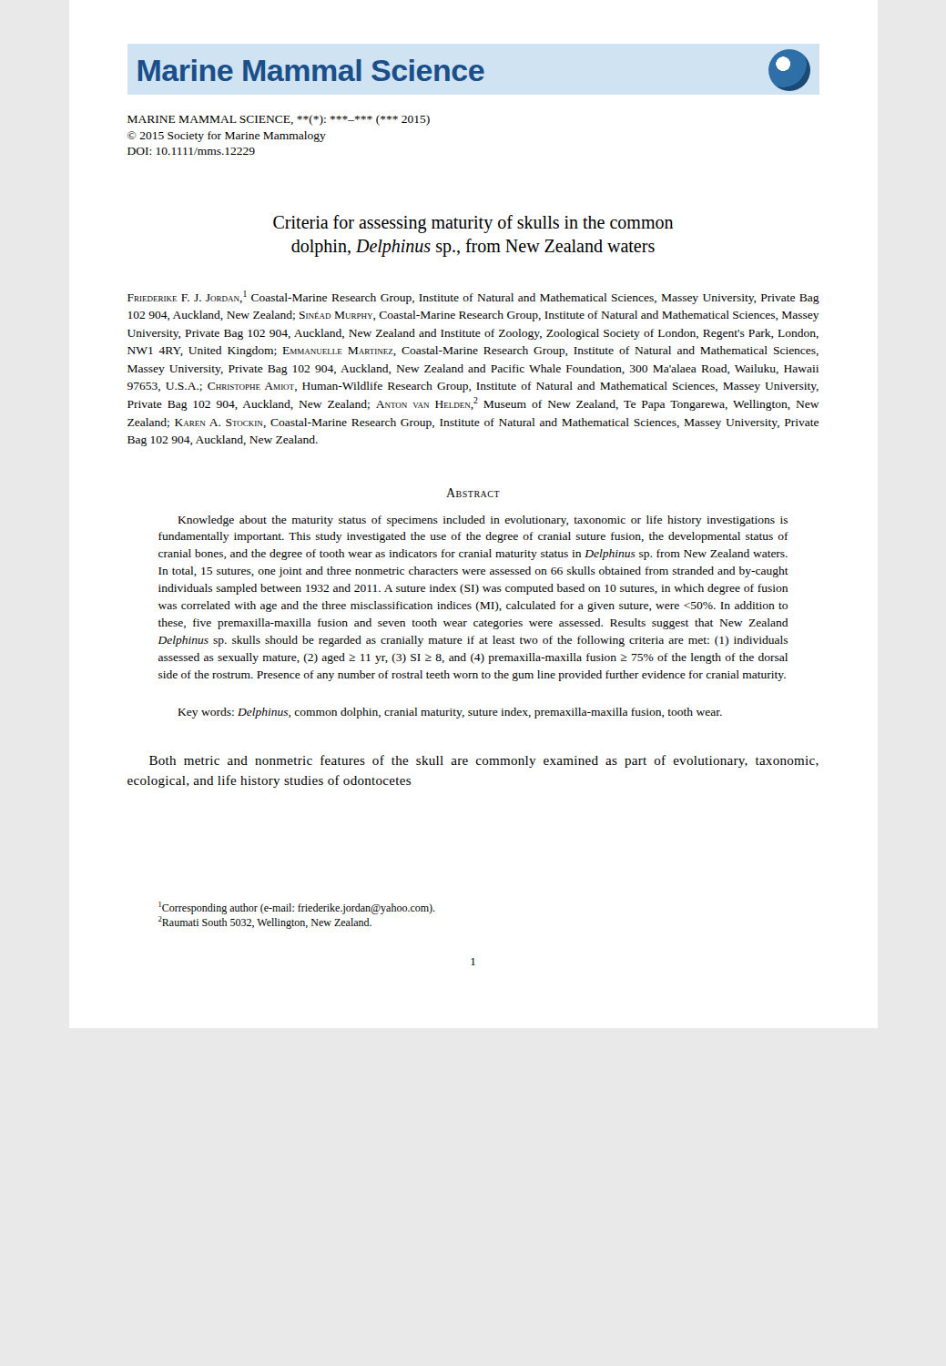Marine Mammal Science
MARINE MAMMAL SCIENCE, **(*): ***–*** (*** 2015)
© 2015 Society for Marine Mammalogy
DOI: 10.1111/mms.12229
Criteria for assessing maturity of skulls in the common
dolphin, Delphinus sp., from New Zealand waters
Friederike F. J. Jordan,1 Coastal-Marine Research Group, Institute of Natural and Mathematical Sciences, Massey University, Private Bag 102 904, Auckland, New Zealand; Sinéad Murphy, Coastal-Marine Research Group, Institute of Natural and Mathematical Sciences, Massey University, Private Bag 102 904, Auckland, New Zealand and Institute of Zoology, Zoological Society of London, Regent's Park, London, NW1 4RY, United Kingdom; Emmanuelle Martinez, Coastal-Marine Research Group, Institute of Natural and Mathematical Sciences, Massey University, Private Bag 102 904, Auckland, New Zealand and Pacific Whale Foundation, 300 Ma'alaea Road, Wailuku, Hawaii 97653, U.S.A.; Christophe Amiot, Human-Wildlife Research Group, Institute of Natural and Mathematical Sciences, Massey University, Private Bag 102 904, Auckland, New Zealand; Anton van Helden,2 Museum of New Zealand, Te Papa Tongarewa, Wellington, New Zealand; Karen A. Stockin, Coastal-Marine Research Group, Institute of Natural and Mathematical Sciences, Massey University, Private Bag 102 904, Auckland, New Zealand.
Abstract
Knowledge about the maturity status of specimens included in evolutionary, taxonomic or life history investigations is fundamentally important. This study investigated the use of the degree of cranial suture fusion, the developmental status of cranial bones, and the degree of tooth wear as indicators for cranial maturity status in Delphinus sp. from New Zealand waters. In total, 15 sutures, one joint and three nonmetric characters were assessed on 66 skulls obtained from stranded and by-caught individuals sampled between 1932 and 2011. A suture index (SI) was computed based on 10 sutures, in which degree of fusion was correlated with age and the three misclassification indices (MI), calculated for a given suture, were <50%. In addition to these, five premaxilla-maxilla fusion and seven tooth wear categories were assessed. Results suggest that New Zealand Delphinus sp. skulls should be regarded as cranially mature if at least two of the following criteria are met: (1) individuals assessed as sexually mature, (2) aged ≥ 11 yr, (3) SI ≥ 8, and (4) premaxilla-maxilla fusion ≥ 75% of the length of the dorsal side of the rostrum. Presence of any number of rostral teeth worn to the gum line provided further evidence for cranial maturity.
Key words: Delphinus, common dolphin, cranial maturity, suture index, premaxilla-maxilla fusion, tooth wear.
Both metric and nonmetric features of the skull are commonly examined as part of evolutionary, taxonomic, ecological, and life history studies of odontocetes
1Corresponding author (e-mail: friederike.jordan@yahoo.com).
2Raumati South 5032, Wellington, New Zealand.
1